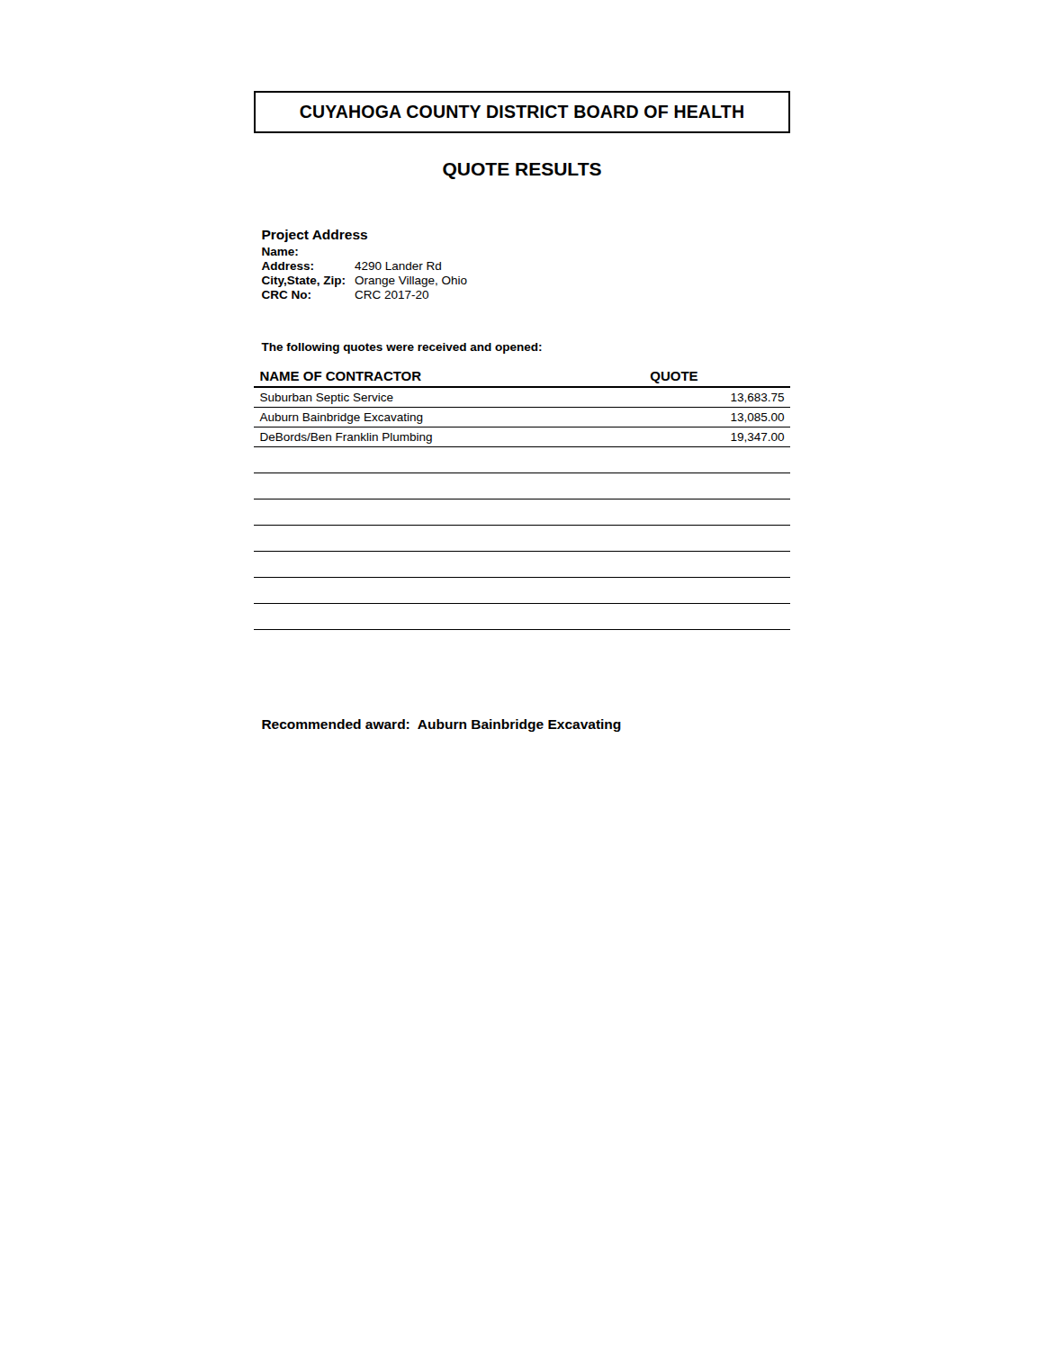CUYAHOGA COUNTY DISTRICT BOARD OF HEALTH
QUOTE RESULTS
Project Address
| Name: | |
| Address: | 4290 Lander Rd |
| City,State, Zip: | Orange Village, Ohio |
| CRC No: | CRC 2017-20 |
The following quotes were received and opened:
| NAME OF CONTRACTOR | QUOTE |
| --- | --- |
| Suburban Septic Service | 13,683.75 |
| Auburn Bainbridge Excavating | 13,085.00 |
| DeBords/Ben Franklin Plumbing | 19,347.00 |
Recommended award: Auburn Bainbridge Excavating